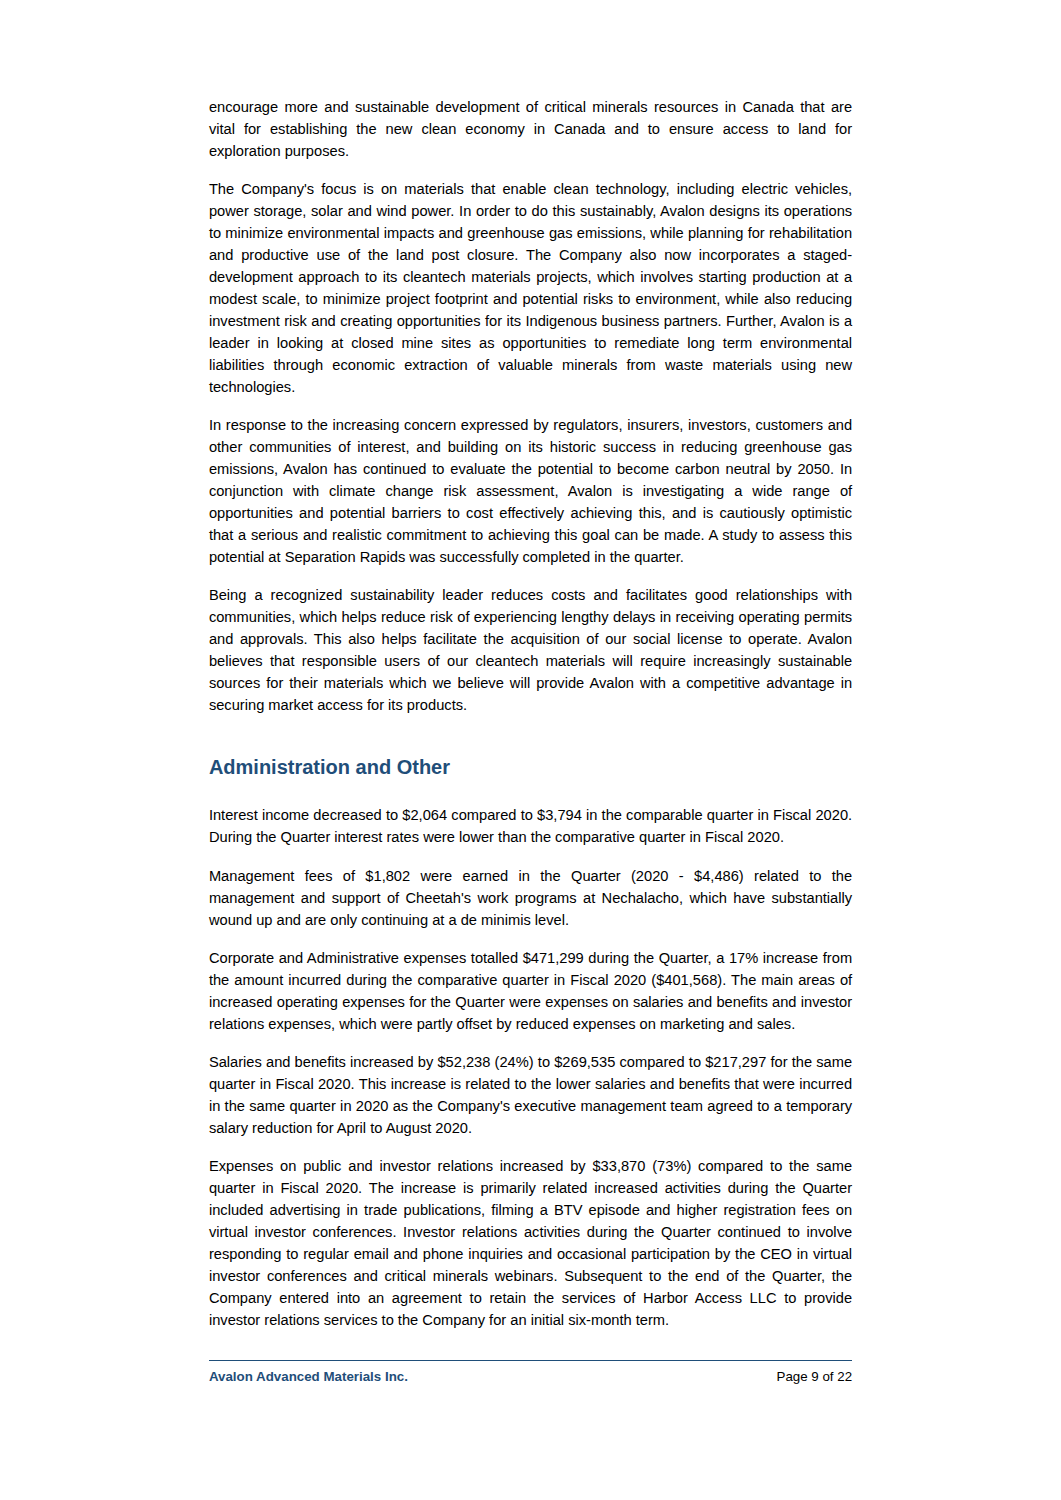encourage more and sustainable development of critical minerals resources in Canada that are vital for establishing the new clean economy in Canada and to ensure access to land for exploration purposes.
The Company's focus is on materials that enable clean technology, including electric vehicles, power storage, solar and wind power. In order to do this sustainably, Avalon designs its operations to minimize environmental impacts and greenhouse gas emissions, while planning for rehabilitation and productive use of the land post closure. The Company also now incorporates a staged-development approach to its cleantech materials projects, which involves starting production at a modest scale, to minimize project footprint and potential risks to environment, while also reducing investment risk and creating opportunities for its Indigenous business partners. Further, Avalon is a leader in looking at closed mine sites as opportunities to remediate long term environmental liabilities through economic extraction of valuable minerals from waste materials using new technologies.
In response to the increasing concern expressed by regulators, insurers, investors, customers and other communities of interest, and building on its historic success in reducing greenhouse gas emissions, Avalon has continued to evaluate the potential to become carbon neutral by 2050. In conjunction with climate change risk assessment, Avalon is investigating a wide range of opportunities and potential barriers to cost effectively achieving this, and is cautiously optimistic that a serious and realistic commitment to achieving this goal can be made. A study to assess this potential at Separation Rapids was successfully completed in the quarter.
Being a recognized sustainability leader reduces costs and facilitates good relationships with communities, which helps reduce risk of experiencing lengthy delays in receiving operating permits and approvals. This also helps facilitate the acquisition of our social license to operate. Avalon believes that responsible users of our cleantech materials will require increasingly sustainable sources for their materials which we believe will provide Avalon with a competitive advantage in securing market access for its products.
Administration and Other
Interest income decreased to $2,064 compared to $3,794 in the comparable quarter in Fiscal 2020. During the Quarter interest rates were lower than the comparative quarter in Fiscal 2020.
Management fees of $1,802 were earned in the Quarter (2020 - $4,486) related to the management and support of Cheetah's work programs at Nechalacho, which have substantially wound up and are only continuing at a de minimis level.
Corporate and Administrative expenses totalled $471,299 during the Quarter, a 17% increase from the amount incurred during the comparative quarter in Fiscal 2020 ($401,568). The main areas of increased operating expenses for the Quarter were expenses on salaries and benefits and investor relations expenses, which were partly offset by reduced expenses on marketing and sales.
Salaries and benefits increased by $52,238 (24%) to $269,535 compared to $217,297 for the same quarter in Fiscal 2020. This increase is related to the lower salaries and benefits that were incurred in the same quarter in 2020 as the Company's executive management team agreed to a temporary salary reduction for April to August 2020.
Expenses on public and investor relations increased by $33,870 (73%) compared to the same quarter in Fiscal 2020. The increase is primarily related increased activities during the Quarter included advertising in trade publications, filming a BTV episode and higher registration fees on virtual investor conferences. Investor relations activities during the Quarter continued to involve responding to regular email and phone inquiries and occasional participation by the CEO in virtual investor conferences and critical minerals webinars. Subsequent to the end of the Quarter, the Company entered into an agreement to retain the services of Harbor Access LLC to provide investor relations services to the Company for an initial six-month term.
Avalon Advanced Materials Inc. Page 9 of 22